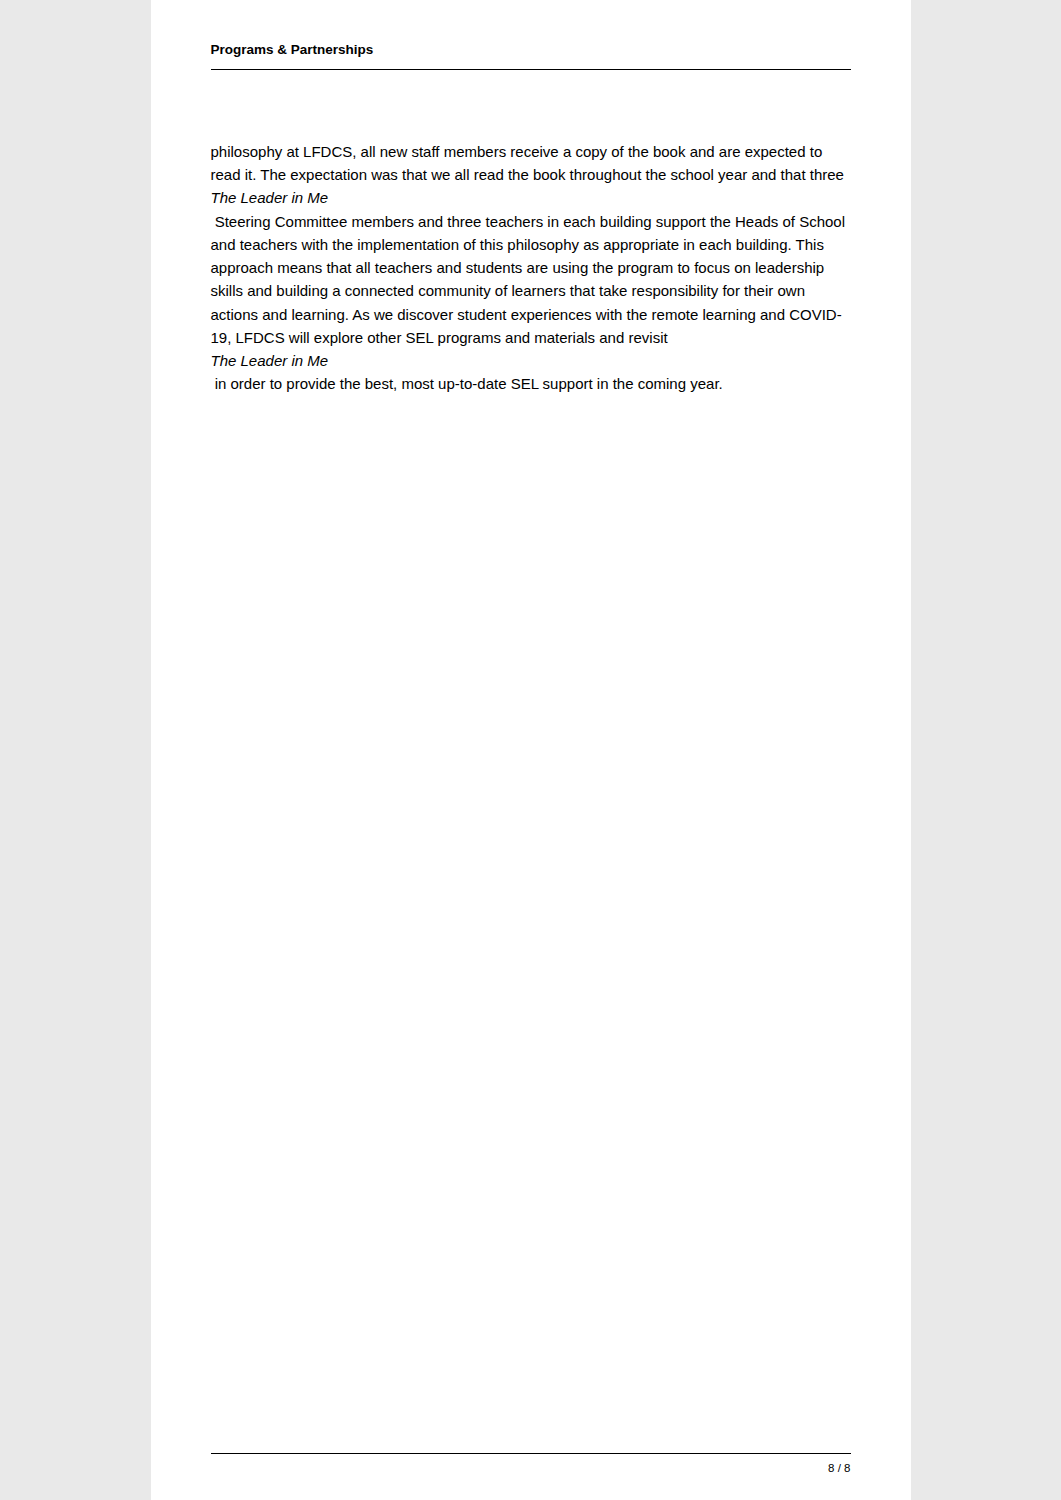Programs & Partnerships
philosophy at LFDCS, all new staff members receive a copy of the book and are expected to read it. The expectation was that we all read the book throughout the school year and that three
The Leader in Me
Steering Committee members and three teachers in each building support the Heads of School and teachers with the implementation of this philosophy as appropriate in each building. This approach means that all teachers and students are using the program to focus on leadership skills and building a connected community of learners that take responsibility for their own actions and learning. As we discover student experiences with the remote learning and COVID-19, LFDCS will explore other SEL programs and materials and revisit
The Leader in Me
in order to provide the best, most up-to-date SEL support in the coming year.
8 / 8